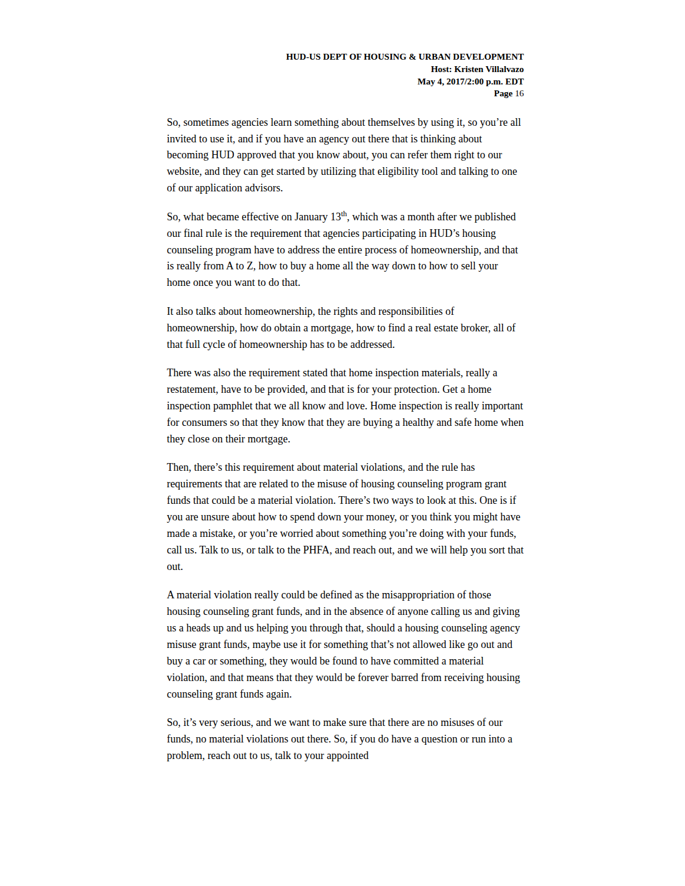HUD-US DEPT OF HOUSING & URBAN DEVELOPMENT Host: Kristen Villalvazo May 4, 2017/2:00 p.m. EDT Page 16
So, sometimes agencies learn something about themselves by using it, so you’re all invited to use it, and if you have an agency out there that is thinking about becoming HUD approved that you know about, you can refer them right to our website, and they can get started by utilizing that eligibility tool and talking to one of our application advisors.
So, what became effective on January 13th, which was a month after we published our final rule is the requirement that agencies participating in HUD’s housing counseling program have to address the entire process of homeownership, and that is really from A to Z, how to buy a home all the way down to how to sell your home once you want to do that.
It also talks about homeownership, the rights and responsibilities of homeownership, how do obtain a mortgage, how to find a real estate broker, all of that full cycle of homeownership has to be addressed.
There was also the requirement stated that home inspection materials, really a restatement, have to be provided, and that is for your protection. Get a home inspection pamphlet that we all know and love. Home inspection is really important for consumers so that they know that they are buying a healthy and safe home when they close on their mortgage.
Then, there’s this requirement about material violations, and the rule has requirements that are related to the misuse of housing counseling program grant funds that could be a material violation. There’s two ways to look at this. One is if you are unsure about how to spend down your money, or you think you might have made a mistake, or you’re worried about something you’re doing with your funds, call us. Talk to us, or talk to the PHFA, and reach out, and we will help you sort that out.
A material violation really could be defined as the misappropriation of those housing counseling grant funds, and in the absence of anyone calling us and giving us a heads up and us helping you through that, should a housing counseling agency misuse grant funds, maybe use it for something that’s not allowed like go out and buy a car or something, they would be found to have committed a material violation, and that means that they would be forever barred from receiving housing counseling grant funds again.
So, it’s very serious, and we want to make sure that there are no misuses of our funds, no material violations out there. So, if you do have a question or run into a problem, reach out to us, talk to your appointed